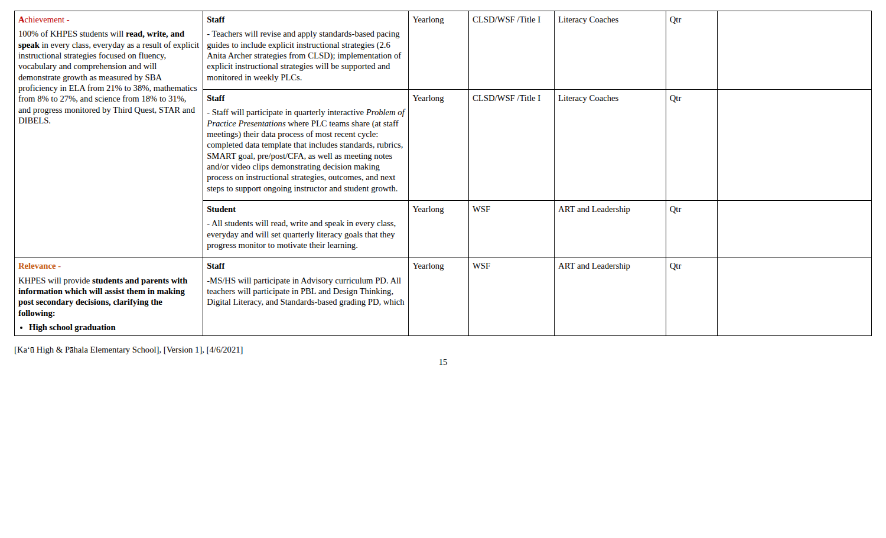| A chievement - 100% of KHPES students will read, write, and speak in every class, everyday as a result of explicit instructional strategies focused on fluency, vocabulary and comprehension and will demonstrate growth as measured by SBA proficiency in ELA from 21% to 38%, mathematics from 8% to 27%, and science from 18% to 31%, and progress monitored by Third Quest, STAR and DIBELS. | Staff - Teachers will revise and apply standards-based pacing guides to include explicit instructional strategies (2.6 Anita Archer strategies from CLSD); implementation of explicit instructional strategies will be supported and monitored in weekly PLCs. | Yearlong | CLSD/WSF /Title I | Literacy Coaches | Qtr | |
| Staff - Staff will participate in quarterly interactive Problem of Practice Presentations where PLC teams share (at staff meetings) their data process of most recent cycle: completed data template that includes standards, rubrics, SMART goal, pre/post/CFA, as well as meeting notes and/or video clips demonstrating decision making process on instructional strategies, outcomes, and next steps to support ongoing instructor and student growth. | Yearlong | CLSD/WSF /Title I | Literacy Coaches | Qtr | |
| Student - All students will read, write and speak in every class, everyday and will set quarterly literacy goals that they progress monitor to motivate their learning. | Yearlong | WSF | ART and Leadership | Qtr | |
| Relevance - KHPES will provide students and parents with information which will assist them in making post secondary decisions, clarifying the following: High school graduation | Staff -MS/HS will participate in Advisory curriculum PD. All teachers will participate in PBL and Design Thinking, Digital Literacy, and Standards-based grading PD, which | Yearlong | WSF | ART and Leadership | Qtr | |
[Ka‘ū High & Pāhala Elementary School], [Version 1], [4/6/2021]
15